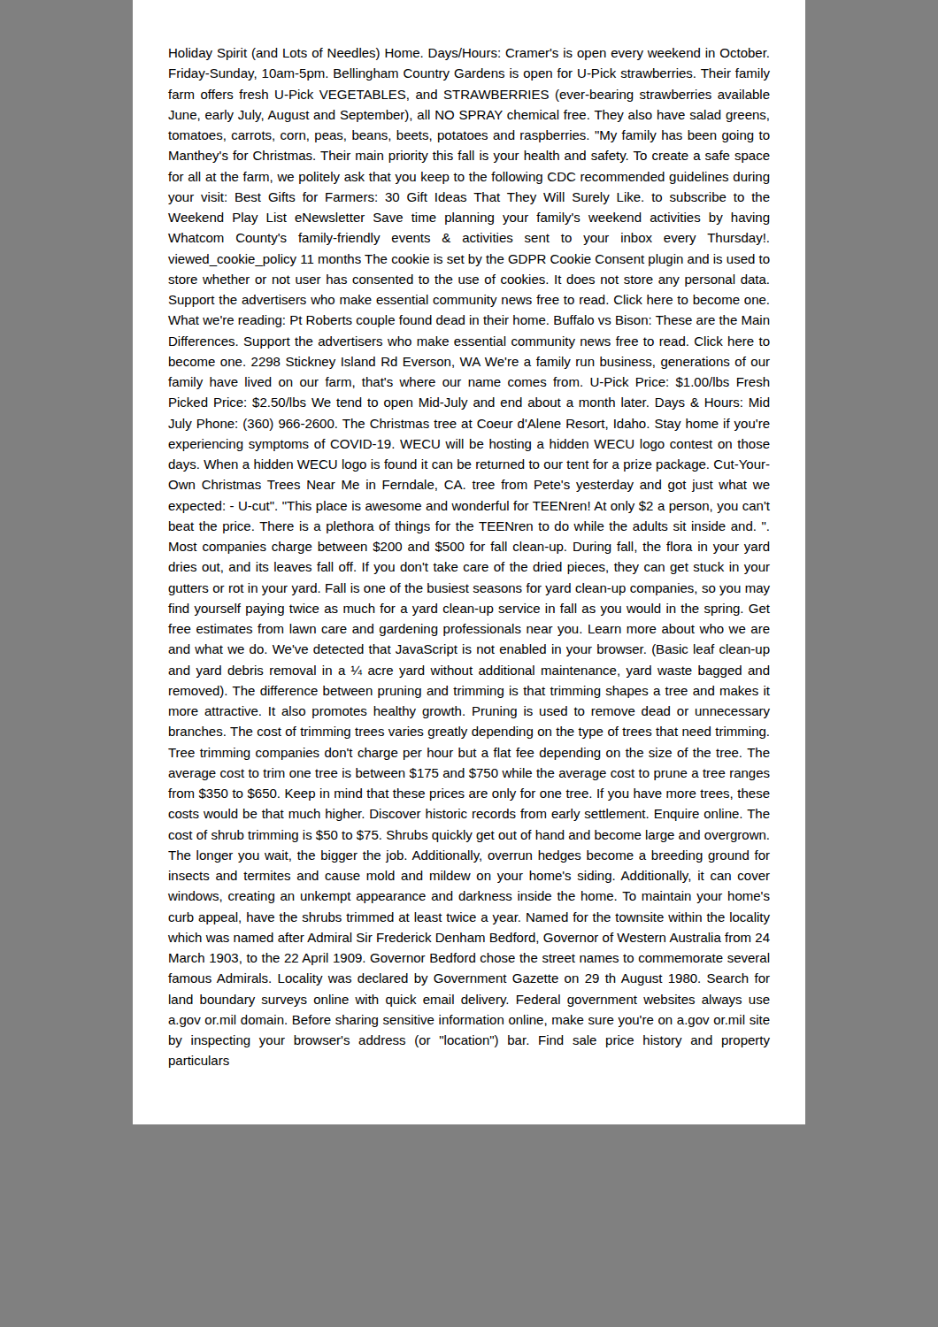Holiday Spirit (and Lots of Needles) Home. Days/Hours: Cramer's is open every weekend in October. Friday-Sunday, 10am-5pm. Bellingham Country Gardens is open for U-Pick strawberries. Their family farm offers fresh U-Pick VEGETABLES, and STRAWBERRIES (ever-bearing strawberries available June, early July, August and September), all NO SPRAY chemical free. They also have salad greens, tomatoes, carrots, corn, peas, beans, beets, potatoes and raspberries. "My family has been going to Manthey's for Christmas. Their main priority this fall is your health and safety. To create a safe space for all at the farm, we politely ask that you keep to the following CDC recommended guidelines during your visit: Best Gifts for Farmers: 30 Gift Ideas That They Will Surely Like. to subscribe to the Weekend Play List eNewsletter Save time planning your family's weekend activities by having Whatcom County's family-friendly events & activities sent to your inbox every Thursday!. viewed_cookie_policy 11 months The cookie is set by the GDPR Cookie Consent plugin and is used to store whether or not user has consented to the use of cookies. It does not store any personal data. Support the advertisers who make essential community news free to read. Click here to become one. What we're reading: Pt Roberts couple found dead in their home. Buffalo vs Bison: These are the Main Differences. Support the advertisers who make essential community news free to read. Click here to become one. 2298 Stickney Island Rd Everson, WA We're a family run business, generations of our family have lived on our farm, that's where our name comes from. U-Pick Price: $1.00/lbs Fresh Picked Price: $2.50/lbs We tend to open Mid-July and end about a month later. Days & Hours: Mid July Phone: (360) 966-2600. The Christmas tree at Coeur d'Alene Resort, Idaho. Stay home if you're experiencing symptoms of COVID-19. WECU will be hosting a hidden WECU logo contest on those days. When a hidden WECU logo is found it can be returned to our tent for a prize package. Cut-Your-Own Christmas Trees Near Me in Ferndale, CA. tree from Pete's yesterday and got just what we expected: - U-cut". "This place is awesome and wonderful for TEENren! At only $2 a person, you can't beat the price. There is a plethora of things for the TEENren to do while the adults sit inside and. ". Most companies charge between $200 and $500 for fall clean-up. During fall, the flora in your yard dries out, and its leaves fall off. If you don't take care of the dried pieces, they can get stuck in your gutters or rot in your yard. Fall is one of the busiest seasons for yard clean-up companies, so you may find yourself paying twice as much for a yard clean-up service in fall as you would in the spring. Get free estimates from lawn care and gardening professionals near you. Learn more about who we are and what we do. We've detected that JavaScript is not enabled in your browser. (Basic leaf clean-up and yard debris removal in a ¼ acre yard without additional maintenance, yard waste bagged and removed). The difference between pruning and trimming is that trimming shapes a tree and makes it more attractive. It also promotes healthy growth. Pruning is used to remove dead or unnecessary branches. The cost of trimming trees varies greatly depending on the type of trees that need trimming. Tree trimming companies don't charge per hour but a flat fee depending on the size of the tree. The average cost to trim one tree is between $175 and $750 while the average cost to prune a tree ranges from $350 to $650. Keep in mind that these prices are only for one tree. If you have more trees, these costs would be that much higher. Discover historic records from early settlement. Enquire online. The cost of shrub trimming is $50 to $75. Shrubs quickly get out of hand and become large and overgrown. The longer you wait, the bigger the job. Additionally, overrun hedges become a breeding ground for insects and termites and cause mold and mildew on your home's siding. Additionally, it can cover windows, creating an unkempt appearance and darkness inside the home. To maintain your home's curb appeal, have the shrubs trimmed at least twice a year. Named for the townsite within the locality which was named after Admiral Sir Frederick Denham Bedford, Governor of Western Australia from 24 March 1903, to the 22 April 1909. Governor Bedford chose the street names to commemorate several famous Admirals. Locality was declared by Government Gazette on 29 th August 1980. Search for land boundary surveys online with quick email delivery. Federal government websites always use a.gov or.mil domain. Before sharing sensitive information online, make sure you're on a.gov or.mil site by inspecting your browser's address (or "location") bar. Find sale price history and property particulars